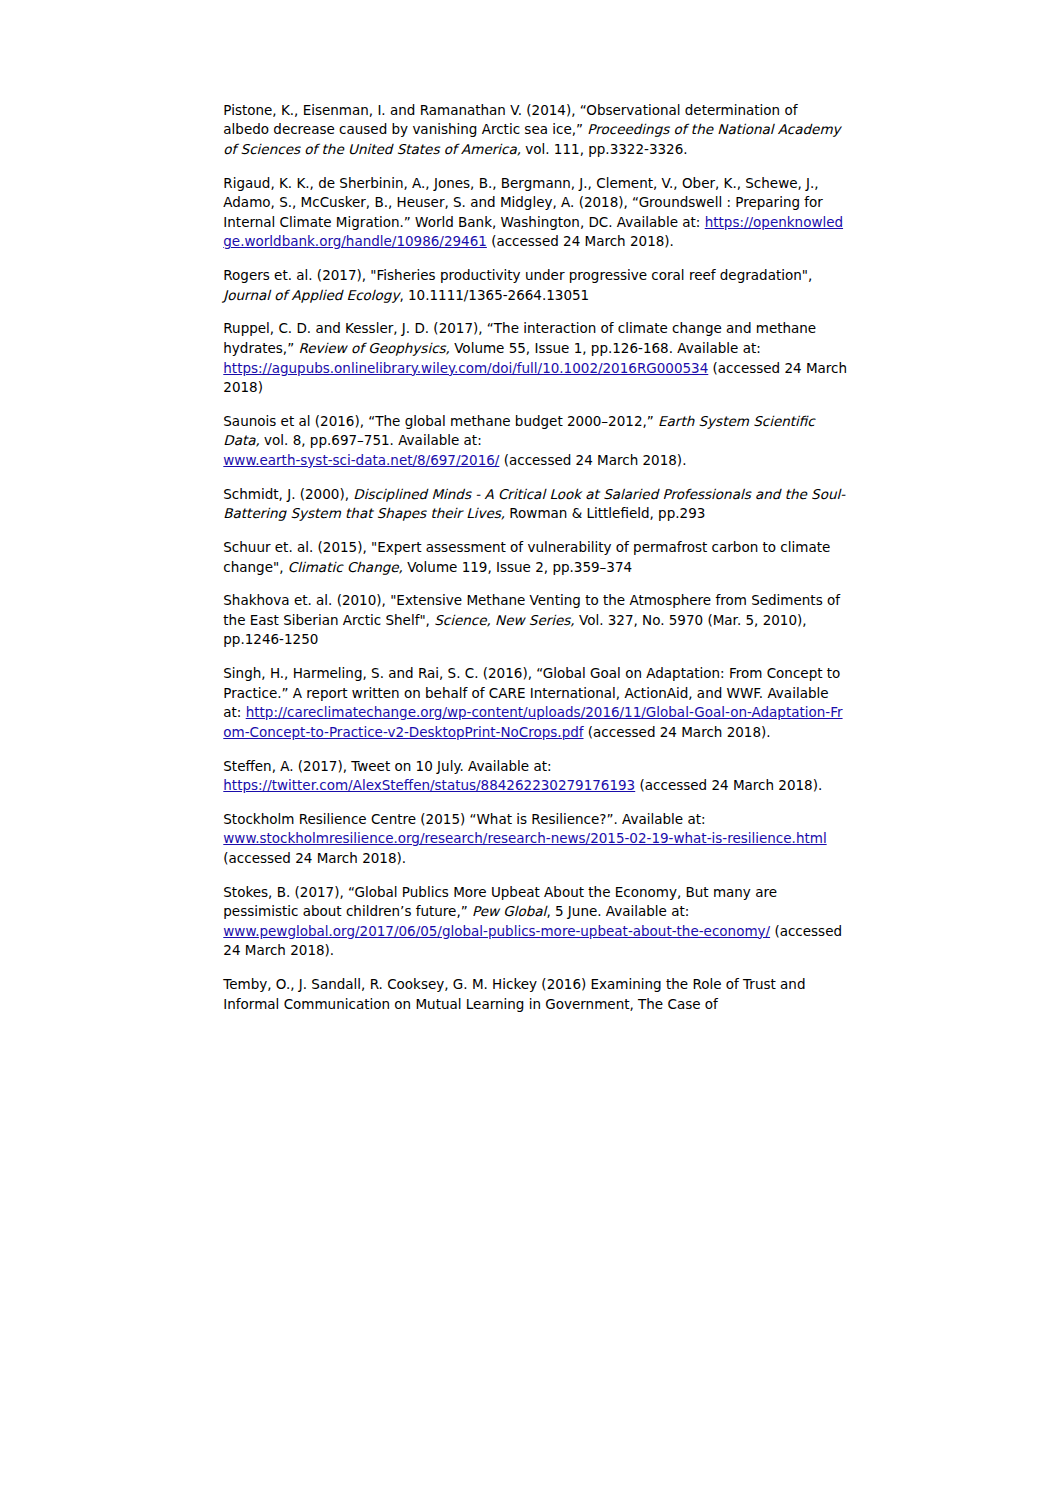Pistone, K., Eisenman, I. and Ramanathan V. (2014), “Observational determination of albedo decrease caused by vanishing Arctic sea ice,” Proceedings of the National Academy of Sciences of the United States of America, vol. 111, pp.3322-3326.
Rigaud, K. K., de Sherbinin, A., Jones, B., Bergmann, J., Clement, V., Ober, K., Schewe, J., Adamo, S., McCusker, B., Heuser, S. and Midgley, A. (2018), “Groundswell : Preparing for Internal Climate Migration.” World Bank, Washington, DC. Available at: https://openknowledge.worldbank.org/handle/10986/29461 (accessed 24 March 2018).
Rogers et. al. (2017), "Fisheries productivity under progressive coral reef degradation", Journal of Applied Ecology, 10.1111/1365-2664.13051
Ruppel, C. D. and Kessler, J. D. (2017), “The interaction of climate change and methane hydrates,” Review of Geophysics, Volume 55, Issue 1, pp.126-168. Available at:
https://agupubs.onlinelibrary.wiley.com/doi/full/10.1002/2016RG000534 (accessed 24 March 2018)
Saunois et al (2016), “The global methane budget 2000–2012,” Earth System Scientific Data, vol. 8, pp.697–751. Available at:
www.earth-syst-sci-data.net/8/697/2016/ (accessed 24 March 2018).
Schmidt, J. (2000), Disciplined Minds - A Critical Look at Salaried Professionals and the Soul-Battering System that Shapes their Lives, Rowman & Littlefield, pp.293
Schuur et. al. (2015), "Expert assessment of vulnerability of permafrost carbon to climate change", Climatic Change, Volume 119, Issue 2, pp.359–374
Shakhova et. al. (2010), "Extensive Methane Venting to the Atmosphere from Sediments of the East Siberian Arctic Shelf", Science, New Series, Vol. 327, No. 5970 (Mar. 5, 2010), pp.1246-1250
Singh, H., Harmeling, S. and Rai, S. C. (2016), “Global Goal on Adaptation: From Concept to Practice.” A report written on behalf of CARE International, ActionAid, and WWF. Available at: http://careclimatechange.org/wp-content/uploads/2016/11/Global-Goal-on-Adaptation-From-Concept-to-Practice-v2-DesktopPrint-NoCrops.pdf (accessed 24 March 2018).
Steffen, A. (2017), Tweet on 10 July. Available at:
https://twitter.com/AlexSteffen/status/884262230279176193 (accessed 24 March 2018).
Stockholm Resilience Centre (2015) “What is Resilience?”. Available at:
www.stockholmresilience.org/research/research-news/2015-02-19-what-is-resilience.html (accessed 24 March 2018).
Stokes, B. (2017), “Global Publics More Upbeat About the Economy, But many are pessimistic about children’s future,” Pew Global, 5 June. Available at:
www.pewglobal.org/2017/06/05/global-publics-more-upbeat-about-the-economy/ (accessed 24 March 2018).
Temby, O., J. Sandall, R. Cooksey, G. M. Hickey (2016) Examining the Role of Trust and Informal Communication on Mutual Learning in Government, The Case of